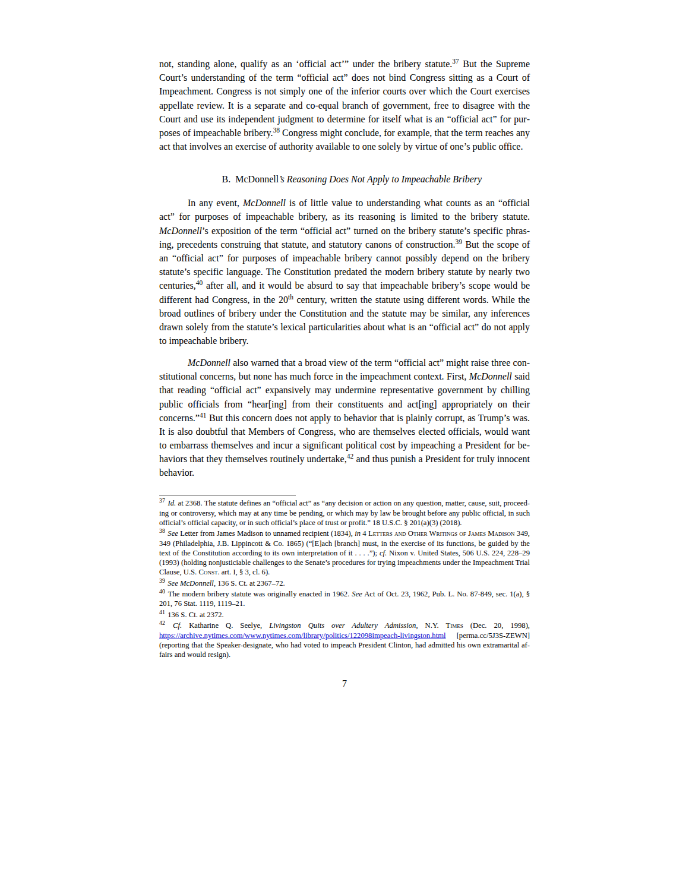not, standing alone, qualify as an ‘official act’” under the bribery statute.37 But the Supreme Court’s understanding of the term “official act” does not bind Congress sitting as a Court of Impeachment. Congress is not simply one of the inferior courts over which the Court exercises appellate review. It is a separate and co-equal branch of government, free to disagree with the Court and use its independent judgment to determine for itself what is an “official act” for purposes of impeachable bribery.38 Congress might conclude, for example, that the term reaches any act that involves an exercise of authority available to one solely by virtue of one’s public office.
B. McDonnell’s Reasoning Does Not Apply to Impeachable Bribery
In any event, McDonnell is of little value to understanding what counts as an “official act” for purposes of impeachable bribery, as its reasoning is limited to the bribery statute. McDonnell’s exposition of the term “official act” turned on the bribery statute’s specific phrasing, precedents construing that statute, and statutory canons of construction.39 But the scope of an “official act” for purposes of impeachable bribery cannot possibly depend on the bribery statute’s specific language. The Constitution predated the modern bribery statute by nearly two centuries,40 after all, and it would be absurd to say that impeachable bribery’s scope would be different had Congress, in the 20th century, written the statute using different words. While the broad outlines of bribery under the Constitution and the statute may be similar, any inferences drawn solely from the statute’s lexical particularities about what is an “official act” do not apply to impeachable bribery.
McDonnell also warned that a broad view of the term “official act” might raise three constitutional concerns, but none has much force in the impeachment context. First, McDonnell said that reading “official act” expansively may undermine representative government by chilling public officials from “hear[ing] from their constituents and act[ing] appropriately on their concerns.”41 But this concern does not apply to behavior that is plainly corrupt, as Trump’s was. It is also doubtful that Members of Congress, who are themselves elected officials, would want to embarrass themselves and incur a significant political cost by impeaching a President for behaviors that they themselves routinely undertake,42 and thus punish a President for truly innocent behavior.
37 Id. at 2368. The statute defines an “official act” as “any decision or action on any question, matter, cause, suit, proceeding or controversy, which may at any time be pending, or which may by law be brought before any public official, in such official’s official capacity, or in such official’s place of trust or profit.” 18 U.S.C. § 201(a)(3) (2018).
38 See Letter from James Madison to unnamed recipient (1834), in 4 Letters and Other Writings of James Madison 349, 349 (Philadelphia, J.B. Lippincott & Co. 1865) (“[E]ach [branch] must, in the exercise of its functions, be guided by the text of the Constitution according to its own interpretation of it . . . .”); cf. Nixon v. United States, 506 U.S. 224, 228–29 (1993) (holding nonjusticiable challenges to the Senate’s procedures for trying impeachments under the Impeachment Trial Clause, U.S. Const. art. I, § 3, cl. 6).
39 See McDonnell, 136 S. Ct. at 2367–72.
40 The modern bribery statute was originally enacted in 1962. See Act of Oct. 23, 1962, Pub. L. No. 87-849, sec. 1(a), § 201, 76 Stat. 1119, 1119–21.
41 136 S. Ct. at 2372.
42 Cf. Katharine Q. Seelye, Livingston Quits over Adultery Admission, N.Y. Times (Dec. 20, 1998), https://archive.nytimes.com/www.nytimes.com/library/politics/122098impeach-livingston.html [perma.cc/5J3S-ZEWN] (reporting that the Speaker-designate, who had voted to impeach President Clinton, had admitted his own extramarital affairs and would resign).
7